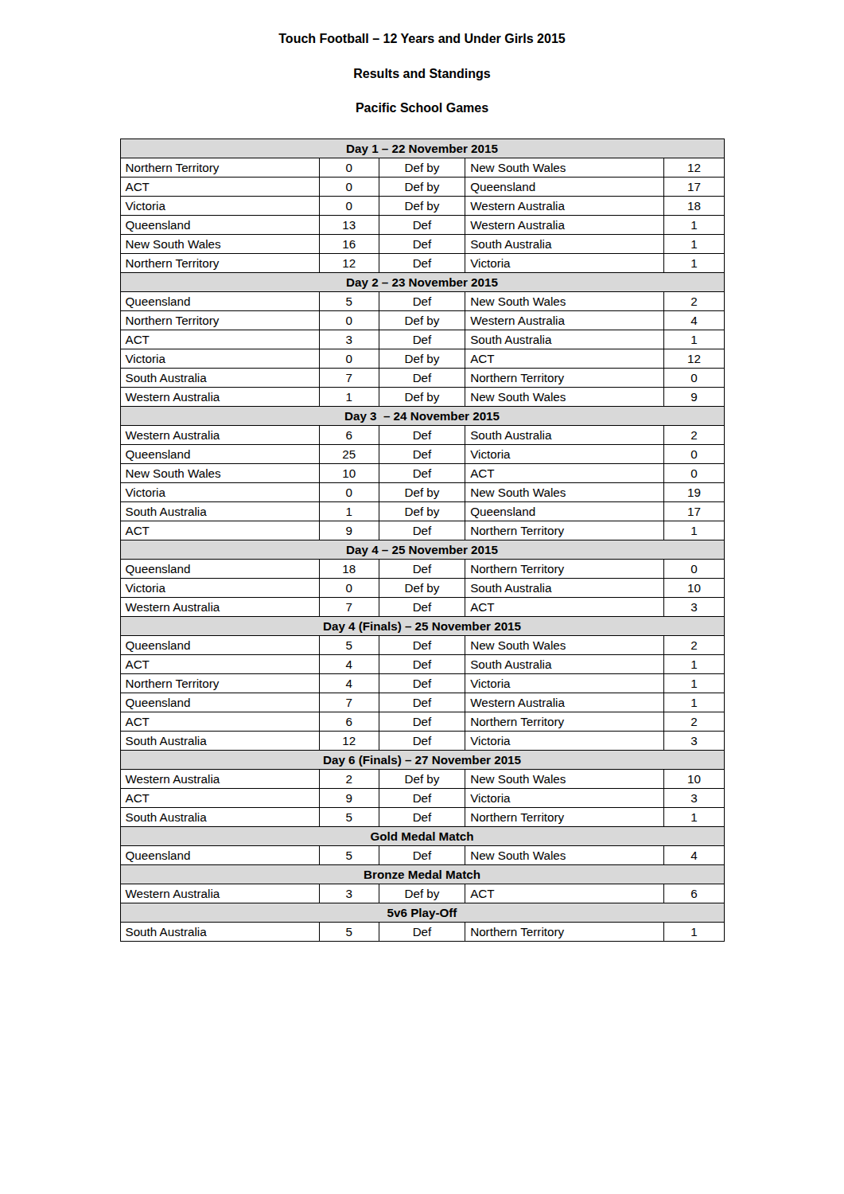Touch Football – 12 Years and Under Girls 2015
Results and Standings
Pacific School Games
| Day 1 – 22 November 2015 |
| --- |
| Northern Territory | 0 | Def by | New South Wales | 12 |
| ACT | 0 | Def by | Queensland | 17 |
| Victoria | 0 | Def by | Western Australia | 18 |
| Queensland | 13 | Def | Western Australia | 1 |
| New South Wales | 16 | Def | South Australia | 1 |
| Northern Territory | 12 | Def | Victoria | 1 |
| Day 2 – 23 November 2015 |
| Queensland | 5 | Def | New South Wales | 2 |
| Northern Territory | 0 | Def by | Western Australia | 4 |
| ACT | 3 | Def | South Australia | 1 |
| Victoria | 0 | Def by | ACT | 12 |
| South Australia | 7 | Def | Northern Territory | 0 |
| Western Australia | 1 | Def by | New South Wales | 9 |
| Day 3 – 24 November 2015 |
| Western Australia | 6 | Def | South Australia | 2 |
| Queensland | 25 | Def | Victoria | 0 |
| New South Wales | 10 | Def | ACT | 0 |
| Victoria | 0 | Def by | New South Wales | 19 |
| South Australia | 1 | Def by | Queensland | 17 |
| ACT | 9 | Def | Northern Territory | 1 |
| Day 4 – 25 November 2015 |
| Queensland | 18 | Def | Northern Territory | 0 |
| Victoria | 0 | Def by | South Australia | 10 |
| Western Australia | 7 | Def | ACT | 3 |
| Day 4 (Finals) – 25 November 2015 |
| Queensland | 5 | Def | New South Wales | 2 |
| ACT | 4 | Def | South Australia | 1 |
| Northern Territory | 4 | Def | Victoria | 1 |
| Queensland | 7 | Def | Western Australia | 1 |
| ACT | 6 | Def | Northern Territory | 2 |
| South Australia | 12 | Def | Victoria | 3 |
| Day 6 (Finals) – 27 November 2015 |
| Western Australia | 2 | Def by | New South Wales | 10 |
| ACT | 9 | Def | Victoria | 3 |
| South Australia | 5 | Def | Northern Territory | 1 |
| Gold Medal Match |
| Queensland | 5 | Def | New South Wales | 4 |
| Bronze Medal Match |
| Western Australia | 3 | Def by | ACT | 6 |
| 5v6 Play-Off |
| South Australia | 5 | Def | Northern Territory | 1 |